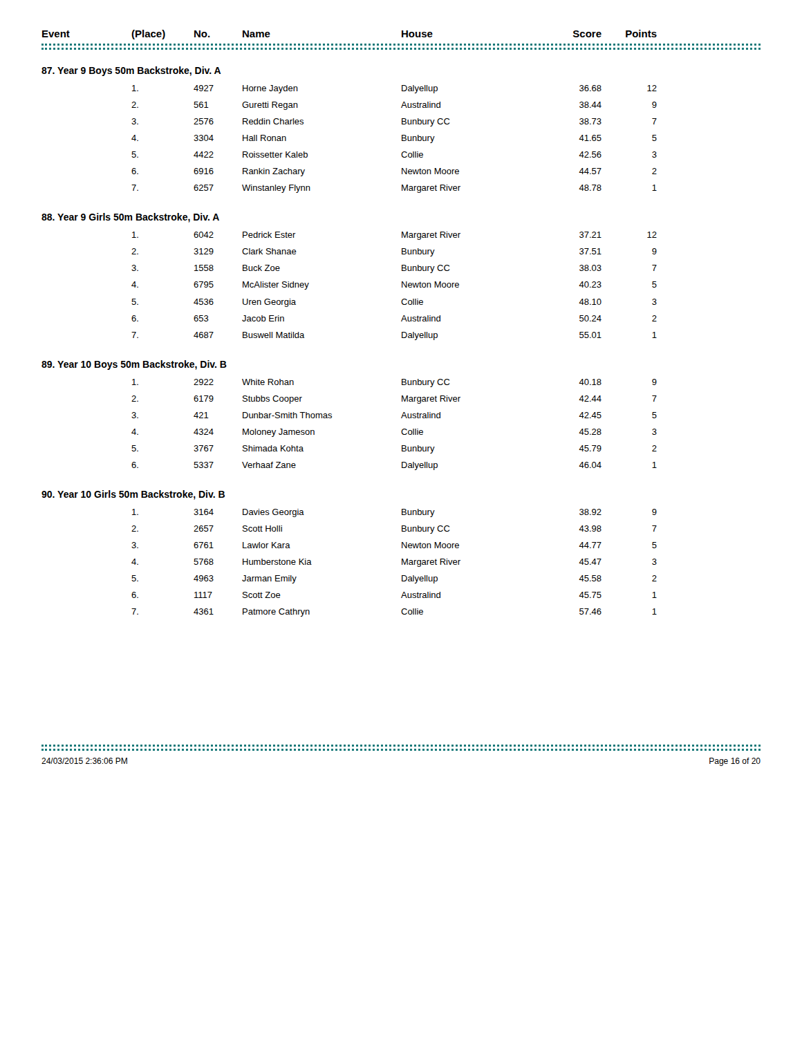Event
(Place)
No.
Name
House
Score
Points
87. Year 9 Boys 50m Backstroke, Div. A
1.
4927
Horne Jayden
Dalyellup
36.68
12
2.
561
Guretti Regan
Australind
38.44
9
3.
2576
Reddin Charles
Bunbury CC
38.73
7
4.
3304
Hall Ronan
Bunbury
41.65
5
5.
4422
Roissetter Kaleb
Collie
42.56
3
6.
6916
Rankin Zachary
Newton Moore
44.57
2
7.
6257
Winstanley Flynn
Margaret River
48.78
1
88. Year 9 Girls 50m Backstroke, Div. A
1.
6042
Pedrick Ester
Margaret River
37.21
12
2.
3129
Clark Shanae
Bunbury
37.51
9
3.
1558
Buck Zoe
Bunbury CC
38.03
7
4.
6795
McAlister Sidney
Newton Moore
40.23
5
5.
4536
Uren Georgia
Collie
48.10
3
6.
653
Jacob Erin
Australind
50.24
2
7.
4687
Buswell Matilda
Dalyellup
55.01
1
89. Year 10 Boys 50m Backstroke, Div. B
1.
2922
White Rohan
Bunbury CC
40.18
9
2.
6179
Stubbs Cooper
Margaret River
42.44
7
3.
421
Dunbar-Smith Thomas
Australind
42.45
5
4.
4324
Moloney Jameson
Collie
45.28
3
5.
3767
Shimada Kohta
Bunbury
45.79
2
6.
5337
Verhaaf Zane
Dalyellup
46.04
1
90. Year 10 Girls 50m Backstroke, Div. B
1.
3164
Davies Georgia
Bunbury
38.92
9
2.
2657
Scott Holli
Bunbury CC
43.98
7
3.
6761
Lawlor Kara
Newton Moore
44.77
5
4.
5768
Humberstone Kia
Margaret River
45.47
3
5.
4963
Jarman Emily
Dalyellup
45.58
2
6.
1117
Scott Zoe
Australind
45.75
1
7.
4361
Patmore Cathryn
Collie
57.46
1
24/03/2015 2:36:06 PM
Page 16 of 20